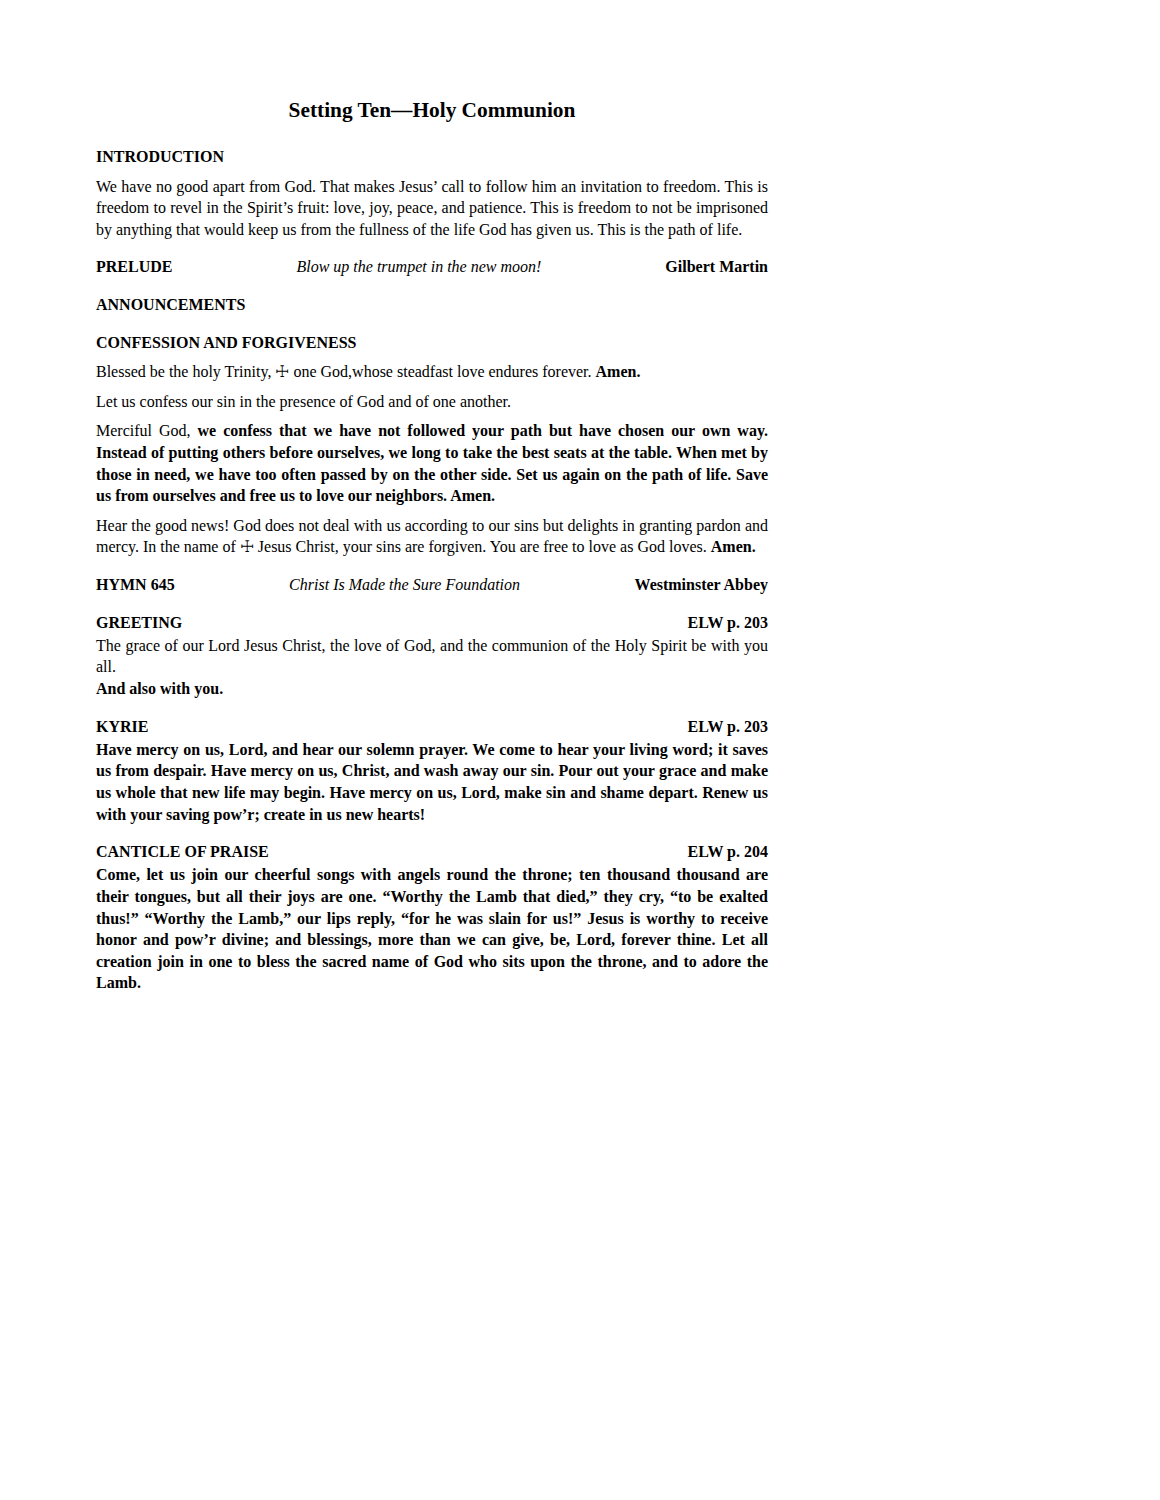Setting Ten—Holy Communion
Introduction
We have no good apart from God. That makes Jesus’ call to follow him an invitation to freedom. This is freedom to revel in the Spirit’s fruit: love, joy, peace, and patience. This is freedom to not be imprisoned by anything that would keep us from the fullness of the life God has given us. This is the path of life.
Prelude Blow up the trumpet in the new moon! Gilbert Martin
Announcements
Confession and Forgiveness
Blessed be the holy Trinity, ☩ one God,whose steadfast love endures forever. Amen.
Let us confess our sin in the presence of God and of one another.
Merciful God, we confess that we have not followed your path but have chosen our own way. Instead of putting others before ourselves, we long to take the best seats at the table. When met by those in need, we have too often passed by on the other side. Set us again on the path of life. Save us from ourselves and free us to love our neighbors. Amen.
Hear the good news! God does not deal with us according to our sins but delights in granting pardon and mercy. In the name of ☩ Jesus Christ, your sins are forgiven. You are free to love as God loves. Amen.
Hymn 645 Christ Is Made the Sure Foundation Westminster Abbey
Greeting ELW p. 203
The grace of our Lord Jesus Christ, the love of God, and the communion of the Holy Spirit be with you all.
And also with you.
Kyrie ELW p. 203
Have mercy on us, Lord, and hear our solemn prayer. We come to hear your living word; it saves us from despair. Have mercy on us, Christ, and wash away our sin. Pour out your grace and make us whole that new life may begin. Have mercy on us, Lord, make sin and shame depart. Renew us with your saving pow’r; create in us new hearts!
Canticle of Praise ELW p. 204
Come, let us join our cheerful songs with angels round the throne; ten thousand thousand are their tongues, but all their joys are one. “Worthy the Lamb that died,” they cry, “to be exalted thus!” “Worthy the Lamb,” our lips reply, “for he was slain for us!” Jesus is worthy to receive honor and pow’r divine; and blessings, more than we can give, be, Lord, forever thine. Let all creation join in one to bless the sacred name of God who sits upon the throne, and to adore the Lamb.